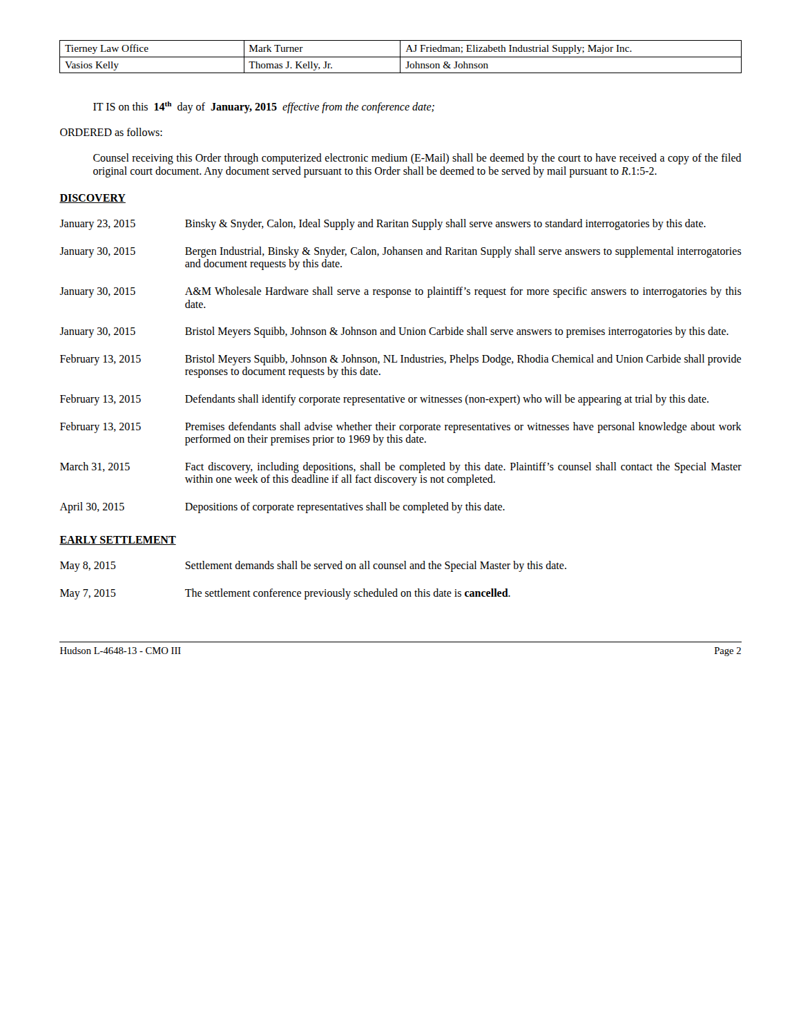| Tierney Law Office | Mark Turner | AJ Friedman; Elizabeth Industrial Supply; Major Inc. |
| Vasios Kelly | Thomas J. Kelly, Jr. | Johnson & Johnson |
IT IS on this 14th day of January, 2015 effective from the conference date;
ORDERED as follows:
Counsel receiving this Order through computerized electronic medium (E-Mail) shall be deemed by the court to have received a copy of the filed original court document. Any document served pursuant to this Order shall be deemed to be served by mail pursuant to R.1:5-2.
DISCOVERY
| January 23, 2015 | Binsky & Snyder, Calon, Ideal Supply and Raritan Supply shall serve answers to standard interrogatories by this date. |
| January 30, 2015 | Bergen Industrial, Binsky & Snyder, Calon, Johansen and Raritan Supply shall serve answers to supplemental interrogatories and document requests by this date. |
| January 30, 2015 | A&M Wholesale Hardware shall serve a response to plaintiff’s request for more specific answers to interrogatories by this date. |
| January 30, 2015 | Bristol Meyers Squibb, Johnson & Johnson and Union Carbide shall serve answers to premises interrogatories by this date. |
| February 13, 2015 | Bristol Meyers Squibb, Johnson & Johnson, NL Industries, Phelps Dodge, Rhodia Chemical and Union Carbide shall provide responses to document requests by this date. |
| February 13, 2015 | Defendants shall identify corporate representative or witnesses (non-expert) who will be appearing at trial by this date. |
| February 13, 2015 | Premises defendants shall advise whether their corporate representatives or witnesses have personal knowledge about work performed on their premises prior to 1969 by this date. |
| March 31, 2015 | Fact discovery, including depositions, shall be completed by this date. Plaintiff’s counsel shall contact the Special Master within one week of this deadline if all fact discovery is not completed. |
| April 30, 2015 | Depositions of corporate representatives shall be completed by this date. |
EARLY SETTLEMENT
| May 8, 2015 | Settlement demands shall be served on all counsel and the Special Master by this date. |
| May 7, 2015 | The settlement conference previously scheduled on this date is cancelled . |
Hudson L-4648-13 - CMO III Page 2